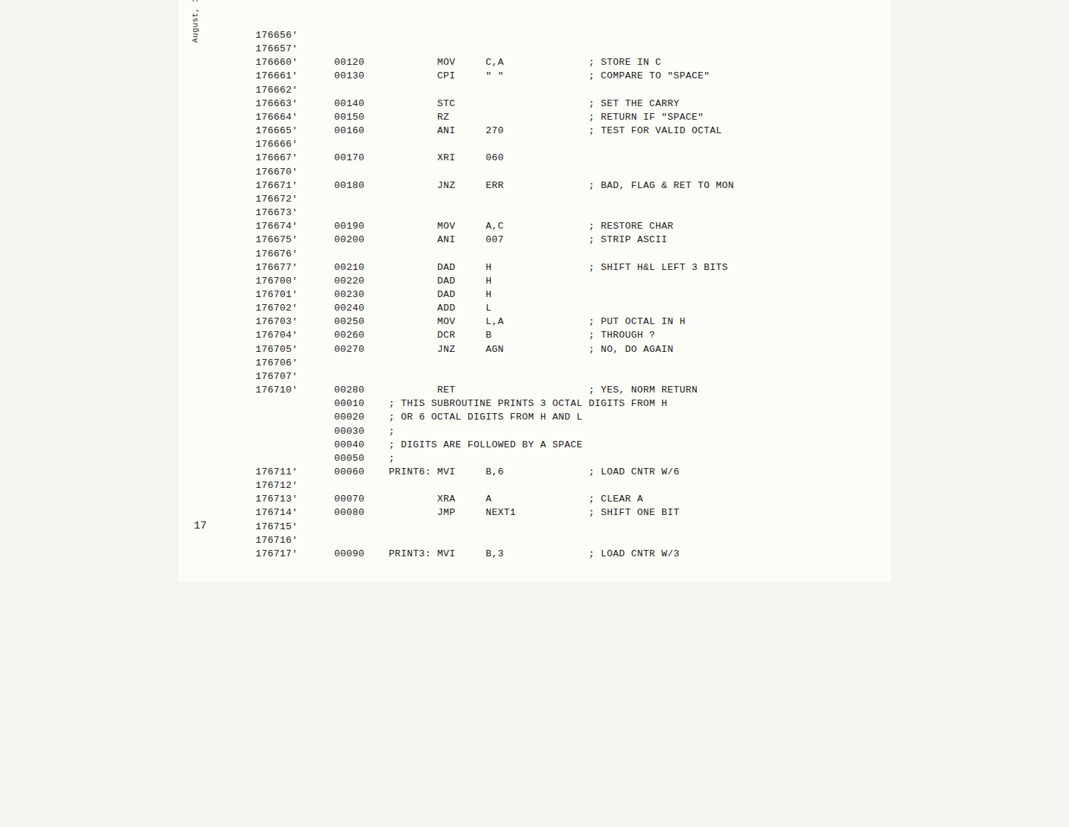August, 1977 88-TPM
17
 176656'
 176657'
 176660'      00120            MOV     C,A              ; STORE IN C
 176661'      00130            CPI     " "              ; COMPARE TO "SPACE"
 176662'
 176663'      00140            STC                      ; SET THE CARRY
 176664'      00150            RZ                       ; RETURN IF "SPACE"
 176665'      00160            ANI     270              ; TEST FOR VALID OCTAL
 176666'
 176667'      00170            XRI     060
 176670'
 176671'      00180            JNZ     ERR              ; BAD, FLAG & RET TO MON
 176672'
 176673'
 176674'      00190            MOV     A,C              ; RESTORE CHAR
 176675'      00200            ANI     007              ; STRIP ASCII
 176676'
 176677'      00210            DAD     H                ; SHIFT H&L LEFT 3 BITS
 176700'      00220            DAD     H
 176701'      00230            DAD     H
 176702'      00240            ADD     L
 176703'      00250            MOV     L,A              ; PUT OCTAL IN H
 176704'      00260            DCR     B                ; THROUGH ?
 176705'      00270            JNZ     AGN              ; NO, DO AGAIN
 176706'
 176707'
 176710'      00280            RET                      ; YES, NORM RETURN
              00010    ; THIS SUBROUTINE PRINTS 3 OCTAL DIGITS FROM H
              00020    ; OR 6 OCTAL DIGITS FROM H AND L
              00030    ;
              00040    ; DIGITS ARE FOLLOWED BY A SPACE
              00050    ;
 176711'      00060    PRINT6: MVI     B,6              ; LOAD CNTR W/6
 176712'
 176713'      00070            XRA     A                ; CLEAR A
 176714'      00080            JMP     NEXT1            ; SHIFT ONE BIT
 176715'
 176716'
 176717'      00090    PRINT3: MVI     B,3              ; LOAD CNTR W/3